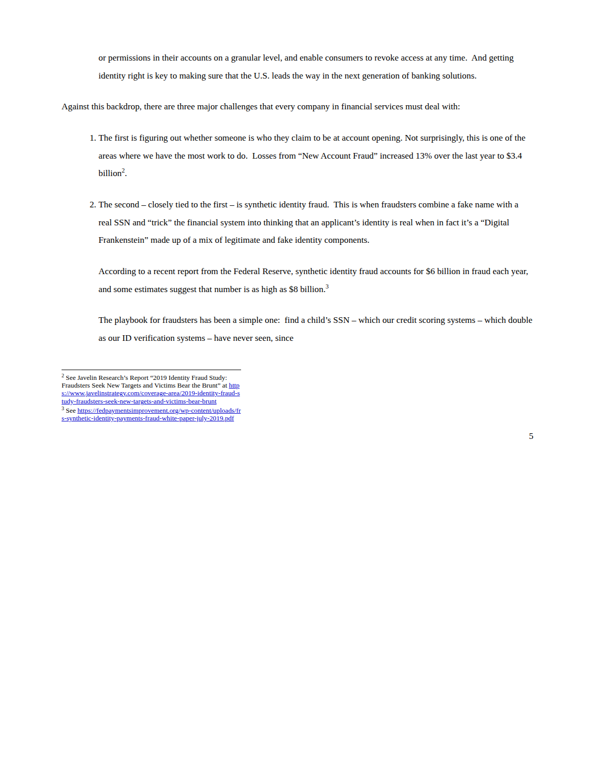or permissions in their accounts on a granular level, and enable consumers to revoke access at any time. And getting identity right is key to making sure that the U.S. leads the way in the next generation of banking solutions.
Against this backdrop, there are three major challenges that every company in financial services must deal with:
The first is figuring out whether someone is who they claim to be at account opening. Not surprisingly, this is one of the areas where we have the most work to do. Losses from “New Account Fraud” increased 13% over the last year to $3.4 billion2.
The second – closely tied to the first – is synthetic identity fraud. This is when fraudsters combine a fake name with a real SSN and “trick” the financial system into thinking that an applicant’s identity is real when in fact it’s a “Digital Frankenstein” made up of a mix of legitimate and fake identity components.
According to a recent report from the Federal Reserve, synthetic identity fraud accounts for $6 billion in fraud each year, and some estimates suggest that number is as high as $8 billion.3
The playbook for fraudsters has been a simple one: find a child’s SSN – which our credit scoring systems – which double as our ID verification systems – have never seen, since
2 See Javelin Research’s Report “2019 Identity Fraud Study: Fraudsters Seek New Targets and Victims Bear the Brunt” at https://www.javelinstrategy.com/coverage-area/2019-identity-fraud-study-fraudsters-seek-new-targets-and-victims-bear-brunt
3 See https://fedpaymentsimprovement.org/wp-content/uploads/frs-synthetic-identity-payments-fraud-white-paper-july-2019.pdf
5